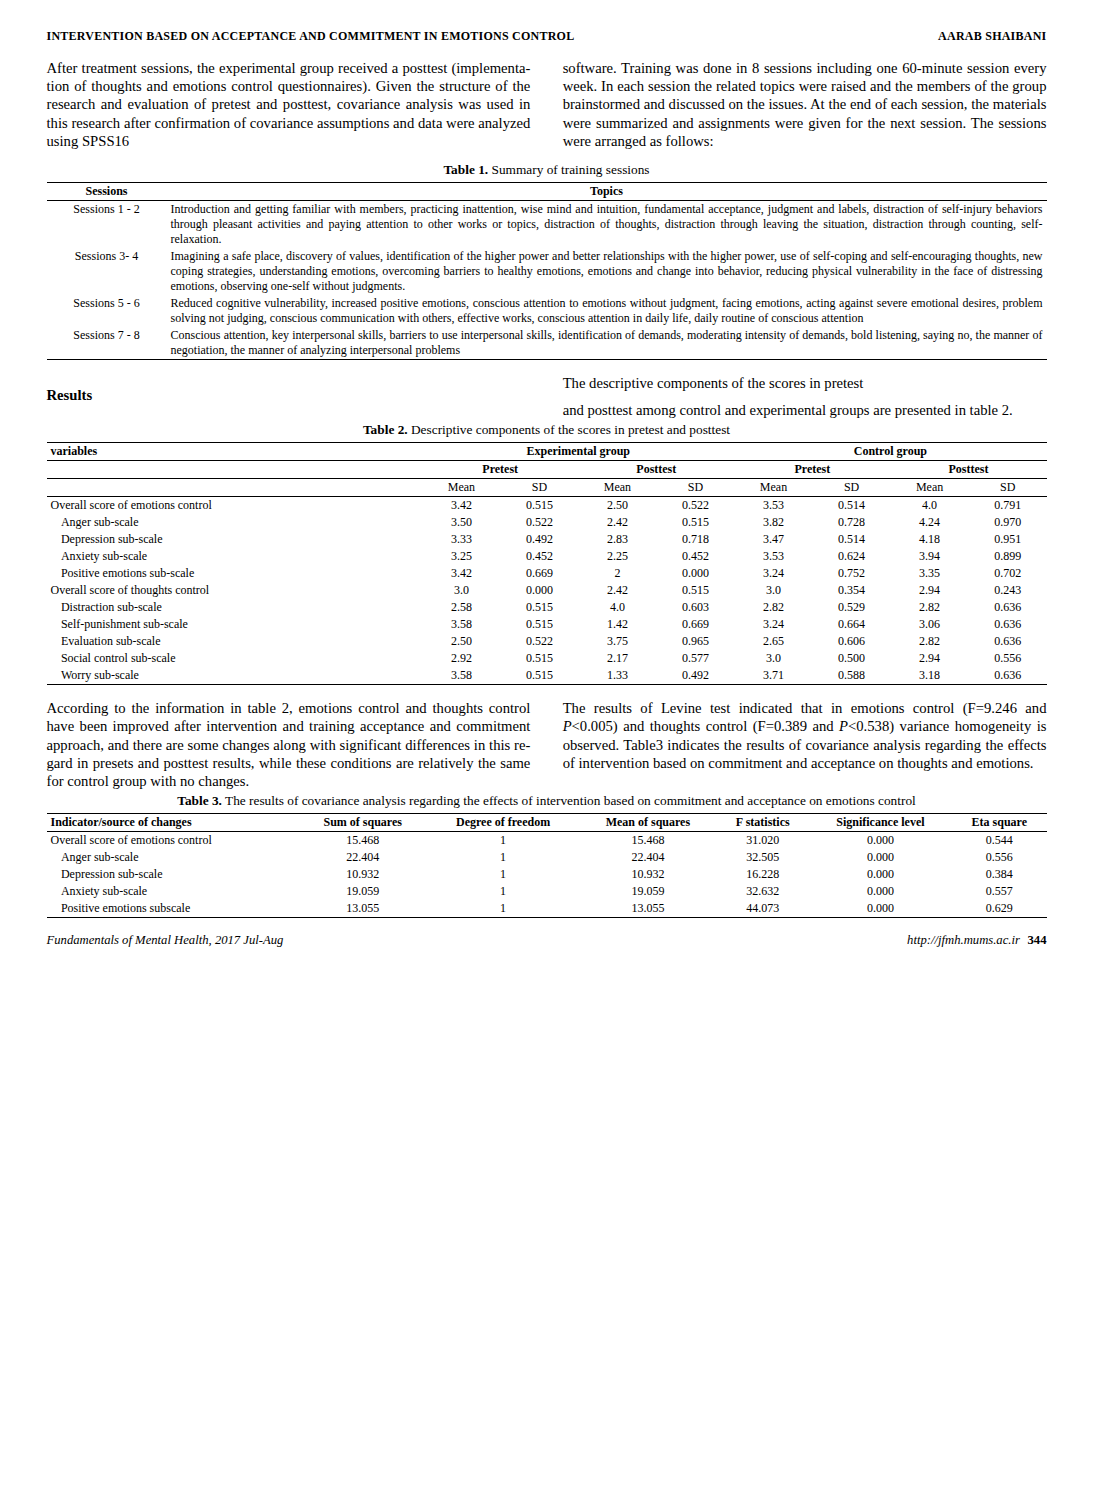Intervention based on acceptance and commitment in emotions control
Aarab Shaibani
After treatment sessions, the experimental group received a posttest (implementation of thoughts and emotions control questionnaires). Given the structure of the research and evaluation of pretest and posttest, covariance analysis was used in this research after confirmation of covariance assumptions and data were analyzed using SPSS16
software. Training was done in 8 sessions including one 60-minute session every week. In each session the related topics were raised and the members of the group brainstormed and discussed on the issues. At the end of each session, the materials were summarized and assignments were given for the next session. The sessions were arranged as follows:
Table 1. Summary of training sessions
| Sessions | Topics |
| --- | --- |
| Sessions 1 - 2 | Introduction and getting familiar with members, practicing inattention, wise mind and intuition, fundamental acceptance, judgment and labels, distraction of self-injury behaviors through pleasant activities and paying attention to other works or topics, distraction of thoughts, distraction through leaving the situation, distraction through counting, self- relaxation. |
| Sessions 3- 4 | Imagining a safe place, discovery of values, identification of the higher power and better relationships with the higher power, use of self-coping and self-encouraging thoughts, new coping strategies, understanding emotions, overcoming barriers to healthy emotions, emotions and change into behavior, reducing physical vulnerability in the face of distressing emotions, observing one-self without judgments. |
| Sessions 5 - 6 | Reduced cognitive vulnerability, increased positive emotions, conscious attention to emotions without judgment, facing emotions, acting against severe emotional desires, problem solving not judging, conscious communication with others, effective works, conscious attention in daily life, daily routine of conscious attention |
| Sessions 7 - 8 | Conscious attention, key interpersonal skills, barriers to use interpersonal skills, identification of demands, moderating intensity of demands, bold listening, saying no, the manner of negotiation, the manner of analyzing interpersonal problems |
Results
The descriptive components of the scores in pretest
and posttest among control and experimental groups are presented in table 2.
Table 2. Descriptive components of the scores in pretest and posttest
| variables | Experimental group | Control group |
| --- | --- | --- |
| | Pretest | Posttest | Pretest | Posttest |
| | Mean | SD | Mean | SD | Mean | SD | Mean | SD |
| Overall score of emotions control | 3.42 | 0.515 | 2.50 | 0.522 | 3.53 | 0.514 | 4.0 | 0.791 |
| Anger sub-scale | 3.50 | 0.522 | 2.42 | 0.515 | 3.82 | 0.728 | 4.24 | 0.970 |
| Depression sub-scale | 3.33 | 0.492 | 2.83 | 0.718 | 3.47 | 0.514 | 4.18 | 0.951 |
| Anxiety sub-scale | 3.25 | 0.452 | 2.25 | 0.452 | 3.53 | 0.624 | 3.94 | 0.899 |
| Positive emotions sub-scale | 3.42 | 0.669 | 2 | 0.000 | 3.24 | 0.752 | 3.35 | 0.702 |
| Overall score of thoughts control | 3.0 | 0.000 | 2.42 | 0.515 | 3.0 | 0.354 | 2.94 | 0.243 |
| Distraction sub-scale | 2.58 | 0.515 | 4.0 | 0.603 | 2.82 | 0.529 | 2.82 | 0.636 |
| Self-punishment sub-scale | 3.58 | 0.515 | 1.42 | 0.669 | 3.24 | 0.664 | 3.06 | 0.636 |
| Evaluation sub-scale | 2.50 | 0.522 | 3.75 | 0.965 | 2.65 | 0.606 | 2.82 | 0.636 |
| Social control sub-scale | 2.92 | 0.515 | 2.17 | 0.577 | 3.0 | 0.500 | 2.94 | 0.556 |
| Worry sub-scale | 3.58 | 0.515 | 1.33 | 0.492 | 3.71 | 0.588 | 3.18 | 0.636 |
According to the information in table 2, emotions control and thoughts control have been improved after intervention and training acceptance and commitment approach, and there are some changes along with significant differences in this regard in presets and posttest results, while these conditions are relatively the same for control group with no changes.
The results of Levine test indicated that in emotions control (F=9.246 and P<0.005) and thoughts control (F=0.389 and P<0.538) variance homogeneity is observed. Table3 indicates the results of covariance analysis regarding the effects of intervention based on commitment and acceptance on thoughts and emotions.
Table 3. The results of covariance analysis regarding the effects of intervention based on commitment and acceptance on emotions control
| Indicator/source of changes | Sum of squares | Degree of freedom | Mean of squares | F statistics | Significance level | Eta square |
| --- | --- | --- | --- | --- | --- | --- |
| Overall score of emotions control | 15.468 | 1 | 15.468 | 31.020 | 0.000 | 0.544 |
| Anger sub-scale | 22.404 | 1 | 22.404 | 32.505 | 0.000 | 0.556 |
| Depression sub-scale | 10.932 | 1 | 10.932 | 16.228 | 0.000 | 0.384 |
| Anxiety sub-scale | 19.059 | 1 | 19.059 | 32.632 | 0.000 | 0.557 |
| Positive emotions subscale | 13.055 | 1 | 13.055 | 44.073 | 0.000 | 0.629 |
Fundamentals of Mental Health, 2017 Jul-Aug
http://jfmh.mums.ac.ir 344